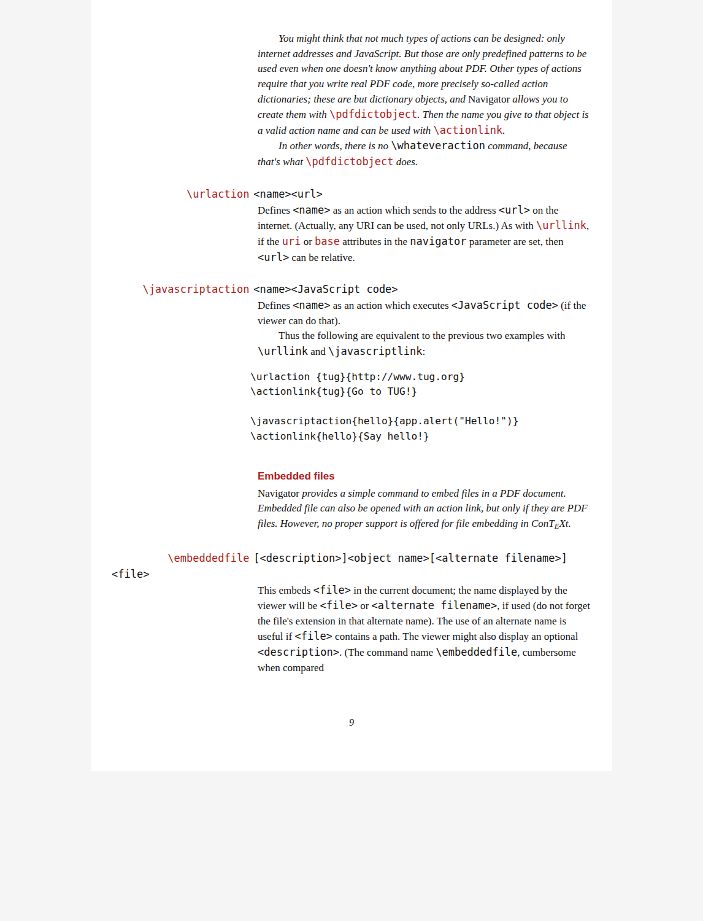You might think that not much types of actions can be designed: only internet addresses and JavaScript. But those are only predefined patterns to be used even when one doesn't know anything about PDF. Other types of actions require that you write real PDF code, more precisely so-called action dictionaries; these are but dictionary objects, and Navigator allows you to create them with \pdfdictobject. Then the name you give to that object is a valid action name and can be used with \actionlink.
In other words, there is no \whateveraction command, because that's what \pdfdictobject does.
\urlaction<name><url>
Defines <name> as an action which sends to the address <url> on the internet. (Actually, any URI can be used, not only URLs.) As with \urllink, if the uri or base attributes in the navigator parameter are set, then <url> can be relative.
\javascriptaction<name><JavaScript code>
Defines <name> as an action which executes <JavaScript code> (if the viewer can do that).
Thus the following are equivalent to the previous two examples with \urllink and \javascriptlink:
\urlaction {tug}{http://www.tug.org}
\actionlink{tug}{Go to TUG!}

\javascriptaction{hello}{app.alert("Hello!")}
\actionlink{hello}{Say hello!}
Embedded files
Navigator provides a simple command to embed files in a PDF document. Embedded file can also be opened with an action link, but only if they are PDF files. However, no proper support is offered for file embedding in ConTEXt.
\embeddedfile[<description>]<object name>[<alternate filename>]<file>
This embeds <file> in the current document; the name displayed by the viewer will be <file> or <alternate filename>, if used (do not forget the file's extension in that alternate name). The use of an alternate name is useful if <file> contains a path. The viewer might also display an optional <description>. (The command name \embeddedfile, cumbersome when compared
9